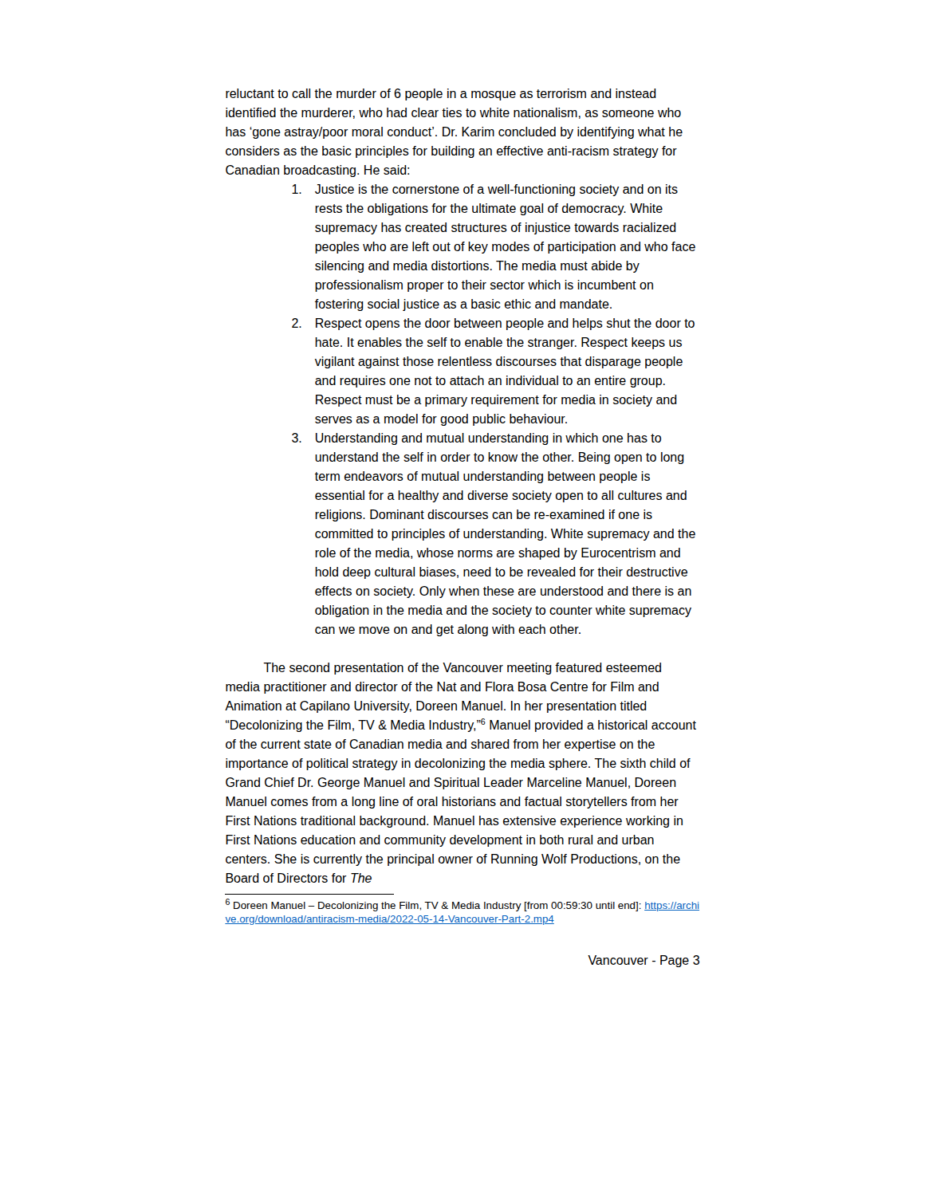reluctant to call the murder of 6 people in a mosque as terrorism and instead identified the murderer, who had clear ties to white nationalism, as someone who has ‘gone astray/poor moral conduct’. Dr. Karim concluded by identifying what he considers as the basic principles for building an effective anti-racism strategy for Canadian broadcasting. He said:
Justice is the cornerstone of a well-functioning society and on its rests the obligations for the ultimate goal of democracy. White supremacy has created structures of injustice towards racialized peoples who are left out of key modes of participation and who face silencing and media distortions. The media must abide by professionalism proper to their sector which is incumbent on fostering social justice as a basic ethic and mandate.
Respect opens the door between people and helps shut the door to hate. It enables the self to enable the stranger. Respect keeps us vigilant against those relentless discourses that disparage people and requires one not to attach an individual to an entire group. Respect must be a primary requirement for media in society and serves as a model for good public behaviour.
Understanding and mutual understanding in which one has to understand the self in order to know the other. Being open to long term endeavors of mutual understanding between people is essential for a healthy and diverse society open to all cultures and religions. Dominant discourses can be re-examined if one is committed to principles of understanding. White supremacy and the role of the media, whose norms are shaped by Eurocentrism and hold deep cultural biases, need to be revealed for their destructive effects on society. Only when these are understood and there is an obligation in the media and the society to counter white supremacy can we move on and get along with each other.
The second presentation of the Vancouver meeting featured esteemed media practitioner and director of the Nat and Flora Bosa Centre for Film and Animation at Capilano University, Doreen Manuel. In her presentation titled “Decolonizing the Film, TV & Media Industry,”6 Manuel provided a historical account of the current state of Canadian media and shared from her expertise on the importance of political strategy in decolonizing the media sphere. The sixth child of Grand Chief Dr. George Manuel and Spiritual Leader Marceline Manuel, Doreen Manuel comes from a long line of oral historians and factual storytellers from her First Nations traditional background. Manuel has extensive experience working in First Nations education and community development in both rural and urban centers. She is currently the principal owner of Running Wolf Productions, on the Board of Directors for The
6 Doreen Manuel – Decolonizing the Film, TV & Media Industry [from 00:59:30 until end]: https://archive.org/download/antiracism-media/2022-05-14-Vancouver-Part-2.mp4
Vancouver - Page 3